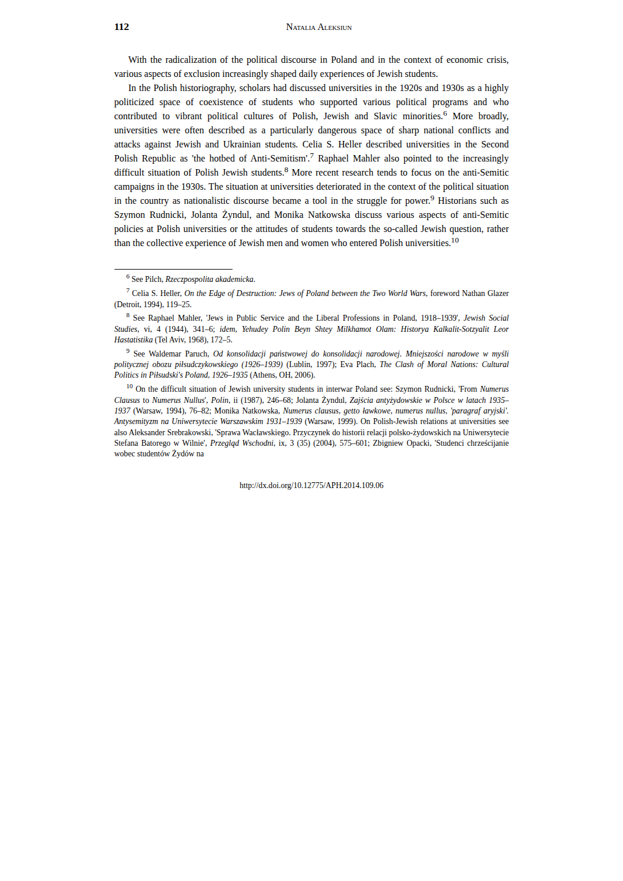112 Natalia Aleksiun
With the radicalization of the political discourse in Poland and in the context of economic crisis, various aspects of exclusion increasingly shaped daily experiences of Jewish students.
In the Polish historiography, scholars had discussed universities in the 1920s and 1930s as a highly politicized space of coexistence of students who supported various political programs and who contributed to vibrant political cultures of Polish, Jewish and Slavic minorities.6 More broadly, universities were often described as a particularly dangerous space of sharp national conflicts and attacks against Jewish and Ukrainian students. Celia S. Heller described universities in the Second Polish Republic as 'the hotbed of Anti-Semitism'.7 Raphael Mahler also pointed to the increasingly difficult situation of Polish Jewish students.8 More recent research tends to focus on the anti-Semitic campaigns in the 1930s. The situation at universities deteriorated in the context of the political situation in the country as nationalistic discourse became a tool in the struggle for power.9 Historians such as Szymon Rudnicki, Jolanta Żyndul, and Monika Natkowska discuss various aspects of anti-Semitic policies at Polish universities or the attitudes of students towards the so-called Jewish question, rather than the collective experience of Jewish men and women who entered Polish universities.10
6 See Pilch, Rzeczpospolita akademicka.
7 Celia S. Heller, On the Edge of Destruction: Jews of Poland between the Two World Wars, foreword Nathan Glazer (Detroit, 1994), 119–25.
8 See Raphael Mahler, 'Jews in Public Service and the Liberal Professions in Poland, 1918–1939', Jewish Social Studies, vi, 4 (1944), 341–6; idem, Yehudey Polin Beyn Shtey Milkhamot Olam: Historya Kalkalit-Sotzyalit Leor Hastatistika (Tel Aviv, 1968), 172–5.
9 See Waldemar Paruch, Od konsolidacji państwowej do konsolidacji narodowej. Mniejszości narodowe w myśli politycznej obozu piłsudczykowskiego (1926–1939) (Lublin, 1997); Eva Plach, The Clash of Moral Nations: Cultural Politics in Piłsudski's Poland, 1926–1935 (Athens, OH, 2006).
10 On the difficult situation of Jewish university students in interwar Poland see: Szymon Rudnicki, 'From Numerus Clausus to Numerus Nullus', Polin, ii (1987), 246–68; Jolanta Żyndul, Zajścia antyżydowskie w Polsce w latach 1935–1937 (Warsaw, 1994), 76–82; Monika Natkowska, Numerus clausus, getto ławkowe, numerus nullus, 'paragraf aryjski'. Antysemityzm na Uniwersytecie Warszawskim 1931–1939 (Warsaw, 1999). On Polish-Jewish relations at universities see also Aleksander Srebrakowski, 'Sprawa Wacławskiego. Przyczynek do historii relacji polsko-żydowskich na Uniwersytecie Stefana Batorego w Wilnie', Przegląd Wschodni, ix, 3 (35) (2004), 575–601; Zbigniew Opacki, 'Studenci chrześcijanie wobec studentów Żydów na
http://dx.doi.org/10.12775/APH.2014.109.06